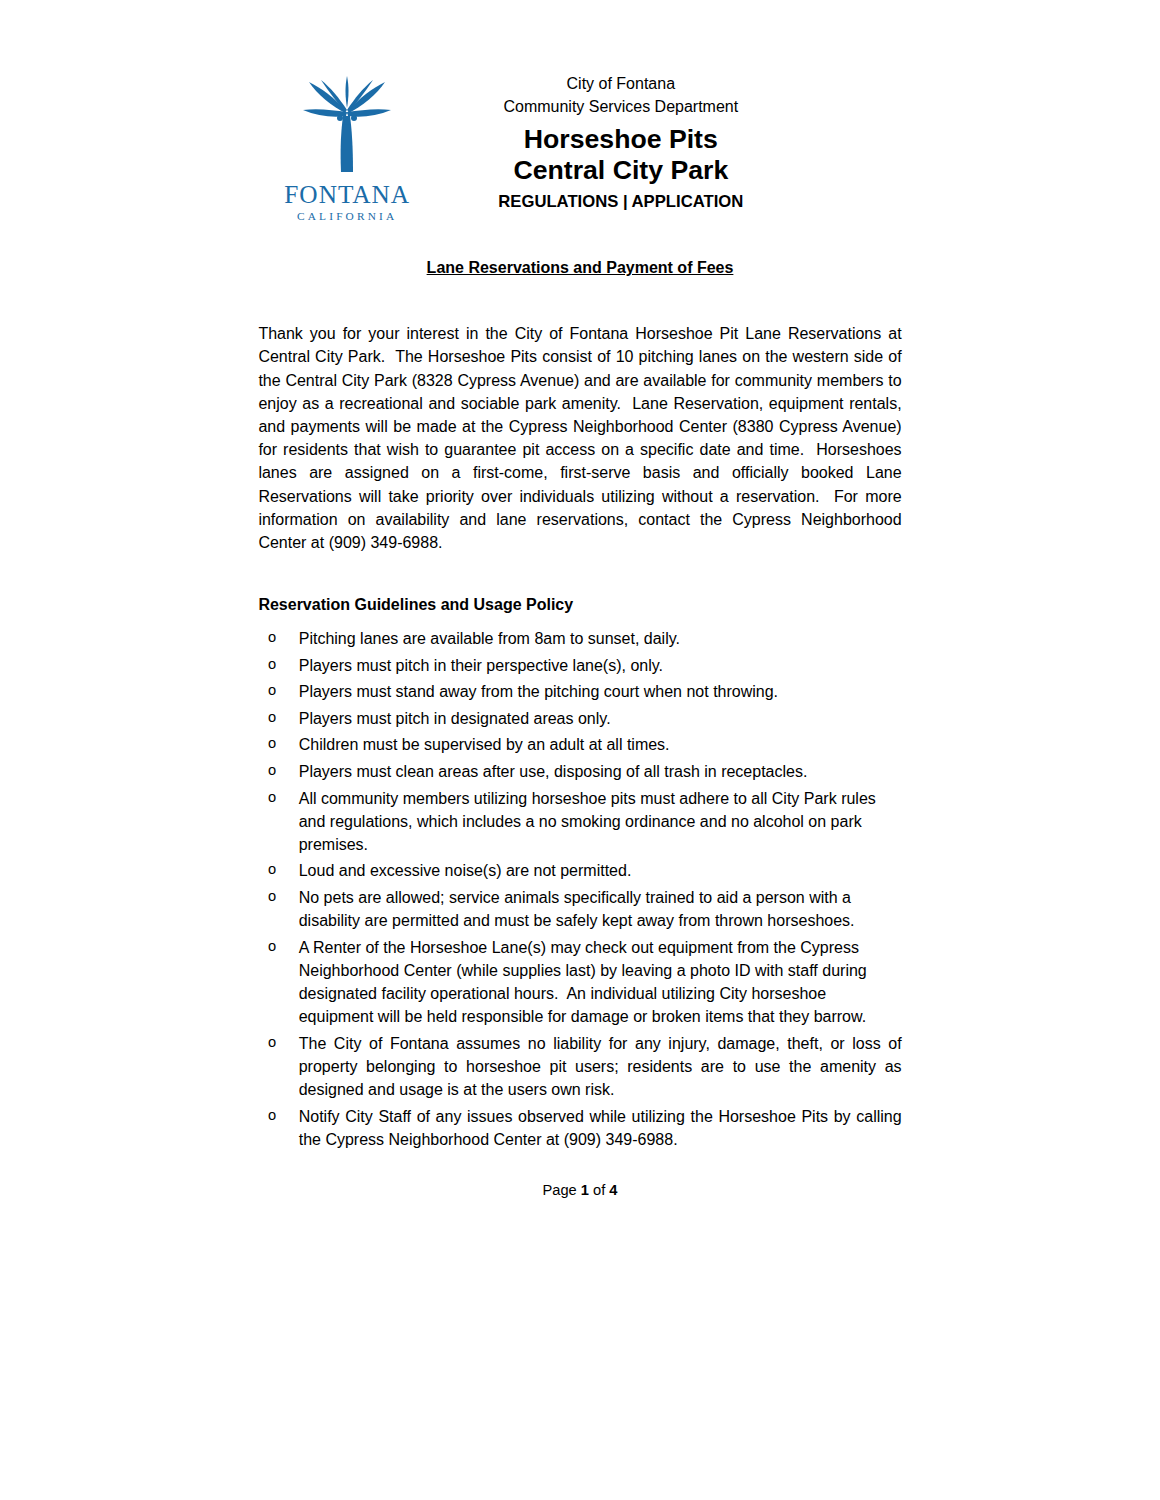FONTANA CALIFORNIA
City of Fontana
Community Services Department
Horseshoe Pits
Central City Park
REGULATIONS | APPLICATION
Lane Reservations and Payment of Fees
Thank you for your interest in the City of Fontana Horseshoe Pit Lane Reservations at Central City Park. The Horseshoe Pits consist of 10 pitching lanes on the western side of the Central City Park (8328 Cypress Avenue) and are available for community members to enjoy as a recreational and sociable park amenity. Lane Reservation, equipment rentals, and payments will be made at the Cypress Neighborhood Center (8380 Cypress Avenue) for residents that wish to guarantee pit access on a specific date and time. Horseshoes lanes are assigned on a first-come, first-serve basis and officially booked Lane Reservations will take priority over individuals utilizing without a reservation. For more information on availability and lane reservations, contact the Cypress Neighborhood Center at (909) 349-6988.
Reservation Guidelines and Usage Policy
Pitching lanes are available from 8am to sunset, daily.
Players must pitch in their perspective lane(s), only.
Players must stand away from the pitching court when not throwing.
Players must pitch in designated areas only.
Children must be supervised by an adult at all times.
Players must clean areas after use, disposing of all trash in receptacles.
All community members utilizing horseshoe pits must adhere to all City Park rules and regulations, which includes a no smoking ordinance and no alcohol on park premises.
Loud and excessive noise(s) are not permitted.
No pets are allowed; service animals specifically trained to aid a person with a disability are permitted and must be safely kept away from thrown horseshoes.
A Renter of the Horseshoe Lane(s) may check out equipment from the Cypress Neighborhood Center (while supplies last) by leaving a photo ID with staff during designated facility operational hours. An individual utilizing City horseshoe equipment will be held responsible for damage or broken items that they barrow.
The City of Fontana assumes no liability for any injury, damage, theft, or loss of property belonging to horseshoe pit users; residents are to use the amenity as designed and usage is at the users own risk.
Notify City Staff of any issues observed while utilizing the Horseshoe Pits by calling the Cypress Neighborhood Center at (909) 349-6988.
Page 1 of 4